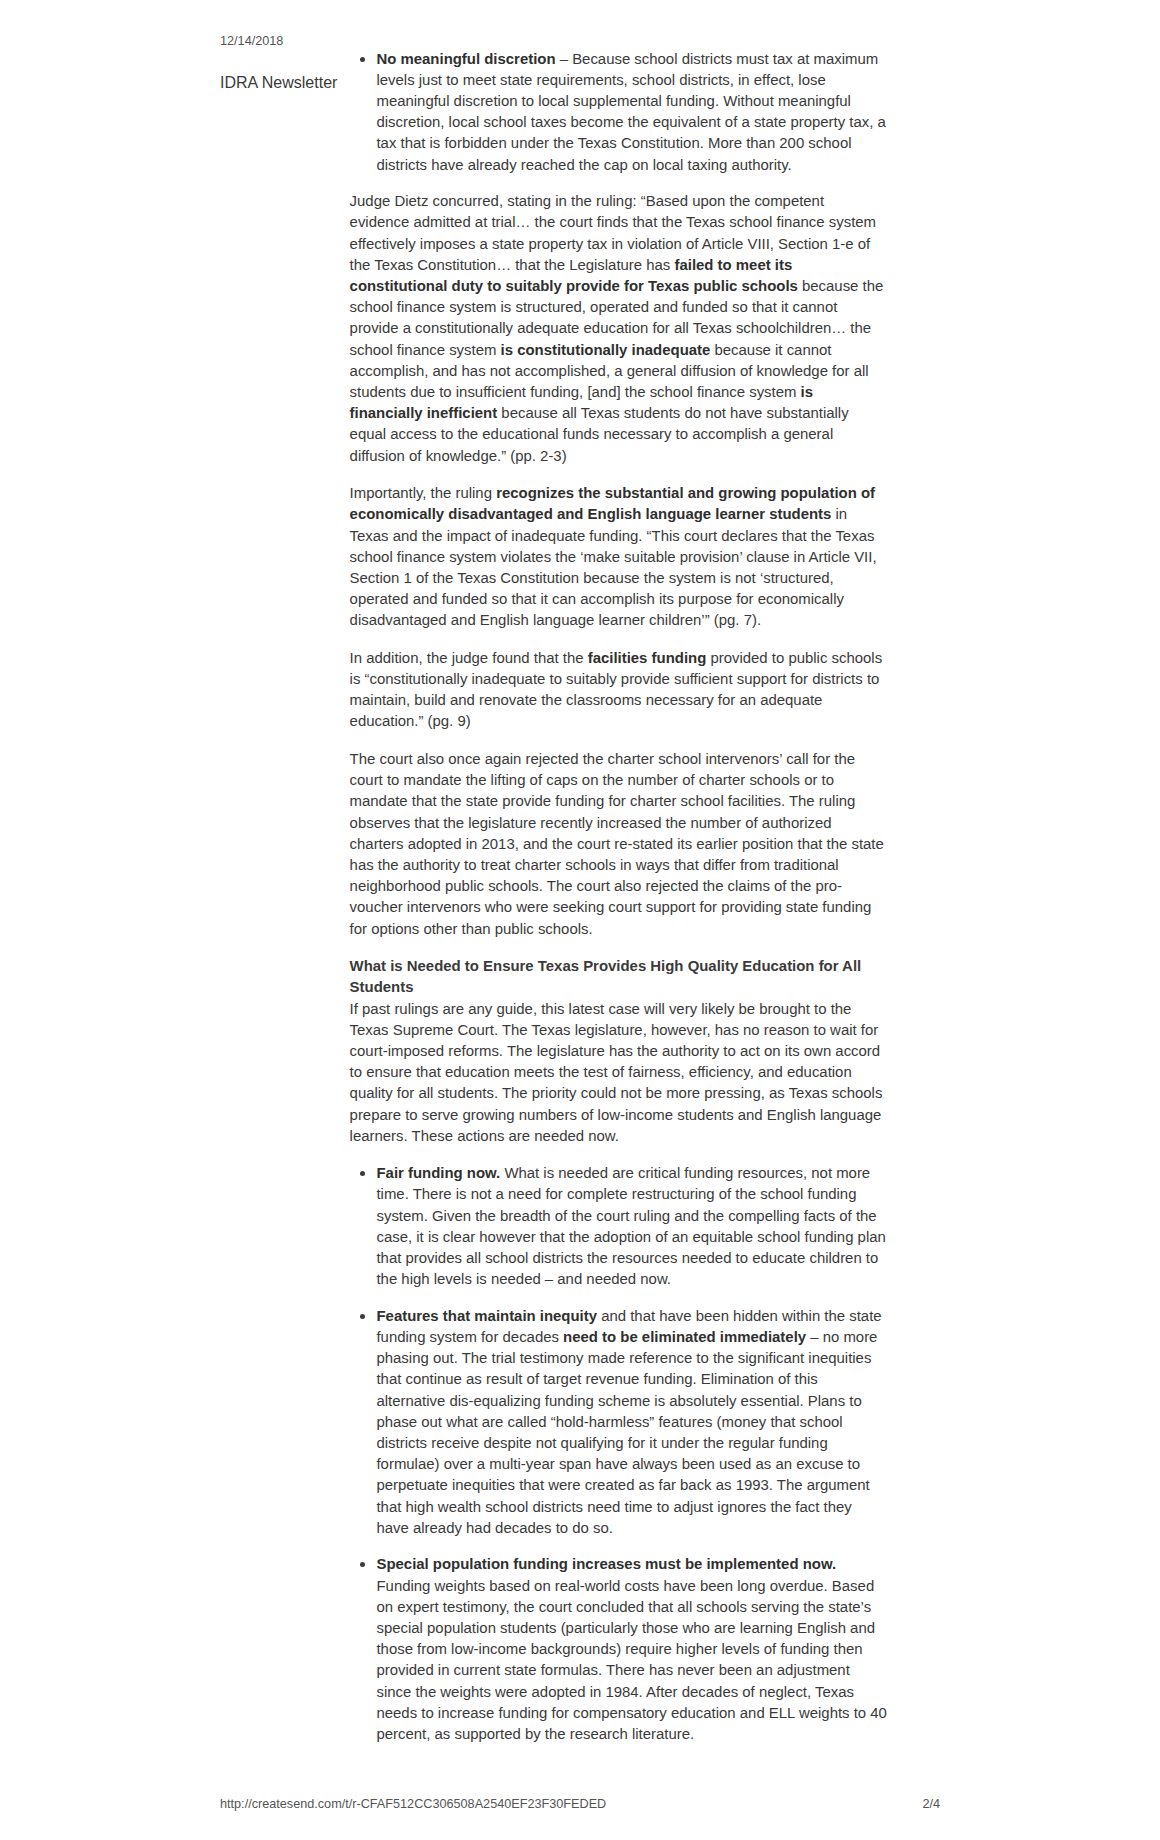12/14/2018
IDRA Newsletter
No meaningful discretion – Because school districts must tax at maximum levels just to meet state requirements, school districts, in effect, lose meaningful discretion to local supplemental funding. Without meaningful discretion, local school taxes become the equivalent of a state property tax, a tax that is forbidden under the Texas Constitution. More than 200 school districts have already reached the cap on local taxing authority.
Judge Dietz concurred, stating in the ruling: “Based upon the competent evidence admitted at trial… the court finds that the Texas school finance system effectively imposes a state property tax in violation of Article VIII, Section 1-e of the Texas Constitution… that the Legislature has failed to meet its constitutional duty to suitably provide for Texas public schools because the school finance system is structured, operated and funded so that it cannot provide a constitutionally adequate education for all Texas schoolchildren… the school finance system is constitutionally inadequate because it cannot accomplish, and has not accomplished, a general diffusion of knowledge for all students due to insufficient funding, [and] the school finance system is financially inefficient because all Texas students do not have substantially equal access to the educational funds necessary to accomplish a general diffusion of knowledge.” (pp. 2-3)
Importantly, the ruling recognizes the substantial and growing population of economically disadvantaged and English language learner students in Texas and the impact of inadequate funding. “This court declares that the Texas school finance system violates the ‘make suitable provision’ clause in Article VII, Section 1 of the Texas Constitution because the system is not ‘structured, operated and funded so that it can accomplish its purpose for economically disadvantaged and English language learner children’” (pg. 7).
In addition, the judge found that the facilities funding provided to public schools is “constitutionally inadequate to suitably provide sufficient support for districts to maintain, build and renovate the classrooms necessary for an adequate education.” (pg. 9)
The court also once again rejected the charter school intervenors’ call for the court to mandate the lifting of caps on the number of charter schools or to mandate that the state provide funding for charter school facilities. The ruling observes that the legislature recently increased the number of authorized charters adopted in 2013, and the court re-stated its earlier position that the state has the authority to treat charter schools in ways that differ from traditional neighborhood public schools. The court also rejected the claims of the pro-voucher intervenors who were seeking court support for providing state funding for options other than public schools.
What is Needed to Ensure Texas Provides High Quality Education for All Students
If past rulings are any guide, this latest case will very likely be brought to the Texas Supreme Court. The Texas legislature, however, has no reason to wait for court-imposed reforms. The legislature has the authority to act on its own accord to ensure that education meets the test of fairness, efficiency, and education quality for all students. The priority could not be more pressing, as Texas schools prepare to serve growing numbers of low-income students and English language learners. These actions are needed now.
Fair funding now. What is needed are critical funding resources, not more time. There is not a need for complete restructuring of the school funding system. Given the breadth of the court ruling and the compelling facts of the case, it is clear however that the adoption of an equitable school funding plan that provides all school districts the resources needed to educate children to the high levels is needed – and needed now.
Features that maintain inequity and that have been hidden within the state funding system for decades need to be eliminated immediately – no more phasing out. The trial testimony made reference to the significant inequities that continue as result of target revenue funding. Elimination of this alternative dis-equalizing funding scheme is absolutely essential. Plans to phase out what are called “hold-harmless” features (money that school districts receive despite not qualifying for it under the regular funding formulae) over a multi-year span have always been used as an excuse to perpetuate inequities that were created as far back as 1993. The argument that high wealth school districts need time to adjust ignores the fact they have already had decades to do so.
Special population funding increases must be implemented now. Funding weights based on real-world costs have been long overdue. Based on expert testimony, the court concluded that all schools serving the state’s special population students (particularly those who are learning English and those from low-income backgrounds) require higher levels of funding then provided in current state formulas. There has never been an adjustment since the weights were adopted in 1984. After decades of neglect, Texas needs to increase funding for compensatory education and ELL weights to 40 percent, as supported by the research literature.
http://createsend.com/t/r-CFAF512CC306508A2540EF23F30FEDED 2/4